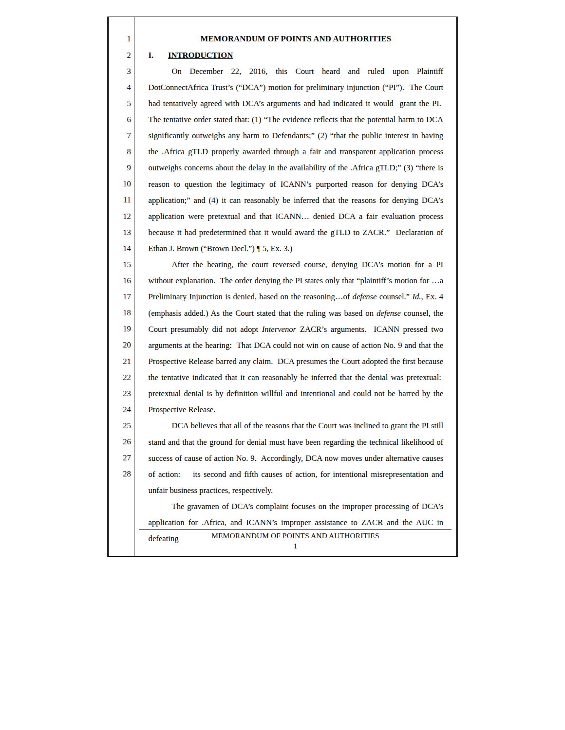1
2
3
4
5
6
7
8
9
10
11
12
13
14
15
16
17
18
19
20
21
22
23
24
25
26
27
28
MEMORANDUM OF POINTS AND AUTHORITIES
I. INTRODUCTION
On December 22, 2016, this Court heard and ruled upon Plaintiff DotConnectAfrica Trust’s (“DCA”) motion for preliminary injunction (“PI”). The Court had tentatively agreed with DCA’s arguments and had indicated it would grant the PI. The tentative order stated that: (1) “The evidence reflects that the potential harm to DCA significantly outweighs any harm to Defendants;” (2) “that the public interest in having the .Africa gTLD properly awarded through a fair and transparent application process outweighs concerns about the delay in the availability of the .Africa gTLD;” (3) “there is reason to question the legitimacy of ICANN’s purported reason for denying DCA’s application;” and (4) it can reasonably be inferred that the reasons for denying DCA’s application were pretextual and that ICANN… denied DCA a fair evaluation process because it had predetermined that it would award the gTLD to ZACR.” Declaration of Ethan J. Brown (“Brown Decl.”) ¶ 5, Ex. 3.)
After the hearing, the court reversed course, denying DCA’s motion for a PI without explanation. The order denying the PI states only that “plaintiff’s motion for …a Preliminary Injunction is denied, based on the reasoning…of defense counsel.” Id., Ex. 4 (emphasis added.) As the Court stated that the ruling was based on defense counsel, the Court presumably did not adopt Intervenor ZACR’s arguments. ICANN pressed two arguments at the hearing: That DCA could not win on cause of action No. 9 and that the Prospective Release barred any claim. DCA presumes the Court adopted the first because the tentative indicated that it can reasonably be inferred that the denial was pretextual: pretextual denial is by definition willful and intentional and could not be barred by the Prospective Release.
DCA believes that all of the reasons that the Court was inclined to grant the PI still stand and that the ground for denial must have been regarding the technical likelihood of success of cause of action No. 9. Accordingly, DCA now moves under alternative causes of action: its second and fifth causes of action, for intentional misrepresentation and unfair business practices, respectively.
The gravamen of DCA’s complaint focuses on the improper processing of DCA’s application for .Africa, and ICANN’s improper assistance to ZACR and the AUC in defeating
MEMORANDUM OF POINTS AND AUTHORITIES
1